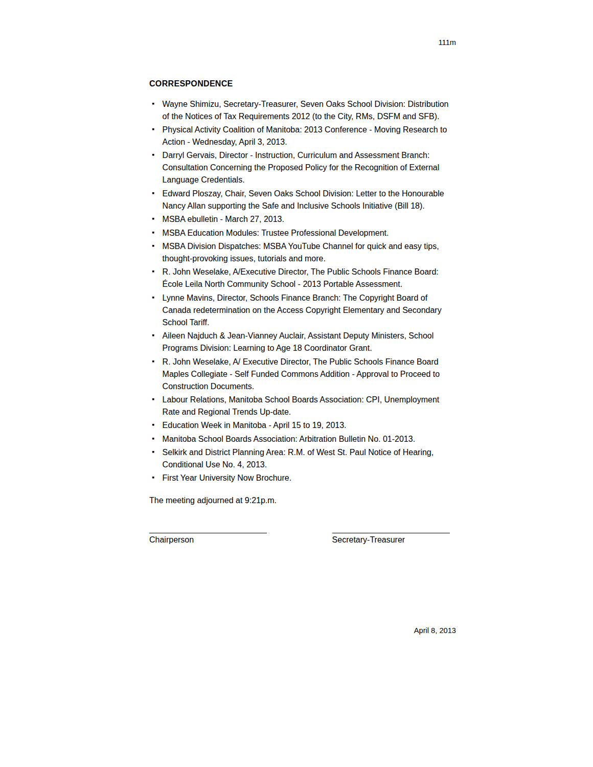111m
CORRESPONDENCE
Wayne Shimizu, Secretary-Treasurer, Seven Oaks School Division: Distribution of the Notices of Tax Requirements 2012 (to the City, RMs, DSFM and SFB).
Physical Activity Coalition of Manitoba: 2013 Conference - Moving Research to Action - Wednesday, April 3, 2013.
Darryl Gervais, Director - Instruction, Curriculum and Assessment Branch: Consultation Concerning the Proposed Policy for the Recognition of External Language Credentials.
Edward Ploszay, Chair, Seven Oaks School Division: Letter to the Honourable Nancy Allan supporting the Safe and Inclusive Schools Initiative (Bill 18).
MSBA ebulletin - March 27, 2013.
MSBA Education Modules: Trustee Professional Development.
MSBA Division Dispatches: MSBA YouTube Channel for quick and easy tips, thought-provoking issues, tutorials and more.
R. John Weselake, A/Executive Director, The Public Schools Finance Board: École Leila North Community School - 2013 Portable Assessment.
Lynne Mavins, Director, Schools Finance Branch: The Copyright Board of Canada redetermination on the Access Copyright Elementary and Secondary School Tariff.
Aileen Najduch & Jean-Vianney Auclair, Assistant Deputy Ministers, School Programs Division: Learning to Age 18 Coordinator Grant.
R. John Weselake, A/ Executive Director, The Public Schools Finance Board Maples Collegiate - Self Funded Commons Addition - Approval to Proceed to Construction Documents.
Labour Relations, Manitoba School Boards Association: CPI, Unemployment Rate and Regional Trends Up-date.
Education Week in Manitoba - April 15 to 19, 2013.
Manitoba School Boards Association: Arbitration Bulletin No. 01-2013.
Selkirk and District Planning Area: R.M. of West St. Paul Notice of Hearing, Conditional Use No. 4, 2013.
First Year University Now Brochure.
The meeting adjourned at 9:21p.m.
Chairperson
Secretary-Treasurer
April 8, 2013